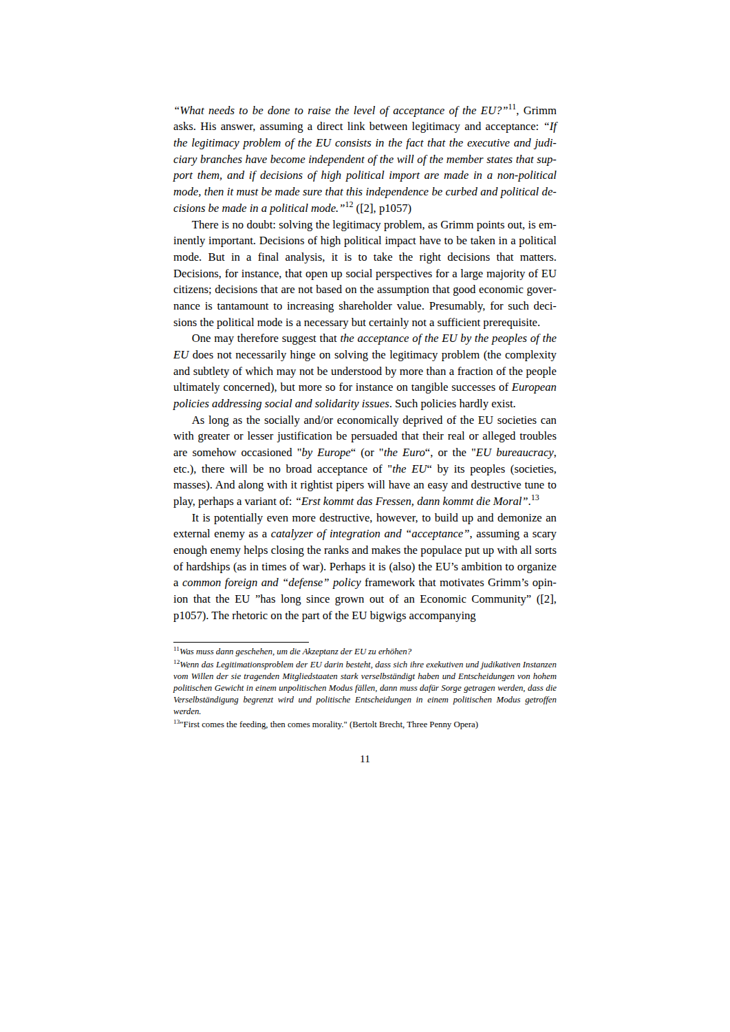“What needs to be done to raise the level of acceptance of the EU?”11, Grimm asks. His answer, assuming a direct link between legitimacy and acceptance: “If the legitimacy problem of the EU consists in the fact that the executive and judiciary branches have become independent of the will of the member states that support them, and if decisions of high political import are made in a non-political mode, then it must be made sure that this independence be curbed and political decisions be made in a political mode.”12 ([2], p1057)
There is no doubt: solving the legitimacy problem, as Grimm points out, is eminently important. Decisions of high political impact have to be taken in a political mode. But in a final analysis, it is to take the right decisions that matters. Decisions, for instance, that open up social perspectives for a large majority of EU citizens; decisions that are not based on the assumption that good economic governance is tantamount to increasing shareholder value. Presumably, for such decisions the political mode is a necessary but certainly not a sufficient prerequisite.
One may therefore suggest that the acceptance of the EU by the peoples of the EU does not necessarily hinge on solving the legitimacy problem (the complexity and subtlety of which may not be understood by more than a fraction of the people ultimately concerned), but more so for instance on tangible successes of European policies addressing social and solidarity issues. Such policies hardly exist.
As long as the socially and/or economically deprived of the EU societies can with greater or lesser justification be persuaded that their real or alleged troubles are somehow occasioned "by Europe“ (or "the Euro“, or the "EU bureaucracy, etc.), there will be no broad acceptance of "the EU“ by its peoples (societies, masses). And along with it rightist pipers will have an easy and destructive tune to play, perhaps a variant of: “Erst kommt das Fressen, dann kommt die Moral”.13
It is potentially even more destructive, however, to build up and demonize an external enemy as a catalyzer of integration and “acceptance”, assuming a scary enough enemy helps closing the ranks and makes the populace put up with all sorts of hardships (as in times of war). Perhaps it is (also) the EU’s ambition to organize a common foreign and “defense” policy framework that motivates Grimm’s opinion that the EU ”has long since grown out of an Economic Community” ([2], p1057). The rhetoric on the part of the EU bigwigs accompanying
11Was muss dann geschehen, um die Akzeptanz der EU zu erhöhen?
12Wenn das Legitimationsproblem der EU darin besteht, dass sich ihre exekutiven und judikativen Instanzen vom Willen der sie tragenden Mitgliedstaaten stark verselbständigt haben und Entscheidungen von hohem politischen Gewicht in einem unpolitischen Modus fällen, dann muss dafür Sorge getragen werden, dass die Verselbständigung begrenzt wird und politische Entscheidungen in einem politischen Modus getroffen werden.
13"First comes the feeding, then comes morality." (Bertolt Brecht, Three Penny Opera)
11